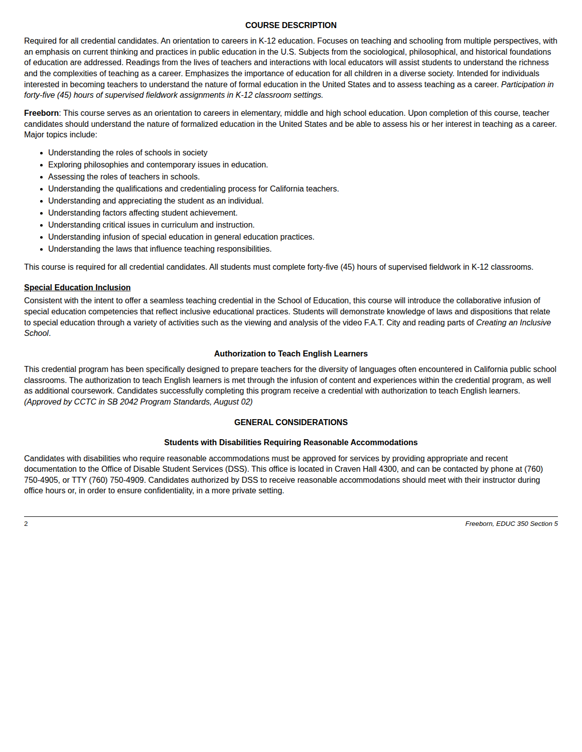COURSE DESCRIPTION
Required for all credential candidates. An orientation to careers in K-12 education. Focuses on teaching and schooling from multiple perspectives, with an emphasis on current thinking and practices in public education in the U.S. Subjects from the sociological, philosophical, and historical foundations of education are addressed. Readings from the lives of teachers and interactions with local educators will assist students to understand the richness and the complexities of teaching as a career. Emphasizes the importance of education for all children in a diverse society. Intended for individuals interested in becoming teachers to understand the nature of formal education in the United States and to assess teaching as a career. Participation in forty-five (45) hours of supervised fieldwork assignments in K-12 classroom settings.
Freeborn: This course serves as an orientation to careers in elementary, middle and high school education. Upon completion of this course, teacher candidates should understand the nature of formalized education in the United States and be able to assess his or her interest in teaching as a career. Major topics include:
Understanding the roles of schools in society
Exploring philosophies and contemporary issues in education.
Assessing the roles of teachers in schools.
Understanding the qualifications and credentialing process for California teachers.
Understanding and appreciating the student as an individual.
Understanding factors affecting student achievement.
Understanding critical issues in curriculum and instruction.
Understanding infusion of special education in general education practices.
Understanding the laws that influence teaching responsibilities.
This course is required for all credential candidates. All students must complete forty-five (45) hours of supervised fieldwork in K-12 classrooms.
Special Education Inclusion
Consistent with the intent to offer a seamless teaching credential in the School of Education, this course will introduce the collaborative infusion of special education competencies that reflect inclusive educational practices. Students will demonstrate knowledge of laws and dispositions that relate to special education through a variety of activities such as the viewing and analysis of the video F.A.T. City and reading parts of Creating an Inclusive School.
Authorization to Teach English Learners
This credential program has been specifically designed to prepare teachers for the diversity of languages often encountered in California public school classrooms. The authorization to teach English learners is met through the infusion of content and experiences within the credential program, as well as additional coursework. Candidates successfully completing this program receive a credential with authorization to teach English learners. (Approved by CCTC in SB 2042 Program Standards, August 02)
GENERAL CONSIDERATIONS
Students with Disabilities Requiring Reasonable Accommodations
Candidates with disabilities who require reasonable accommodations must be approved for services by providing appropriate and recent documentation to the Office of Disable Student Services (DSS). This office is located in Craven Hall 4300, and can be contacted by phone at (760) 750-4905, or TTY (760) 750-4909. Candidates authorized by DSS to receive reasonable accommodations should meet with their instructor during office hours or, in order to ensure confidentiality, in a more private setting.
2 Freeborn, EDUC 350 Section 5